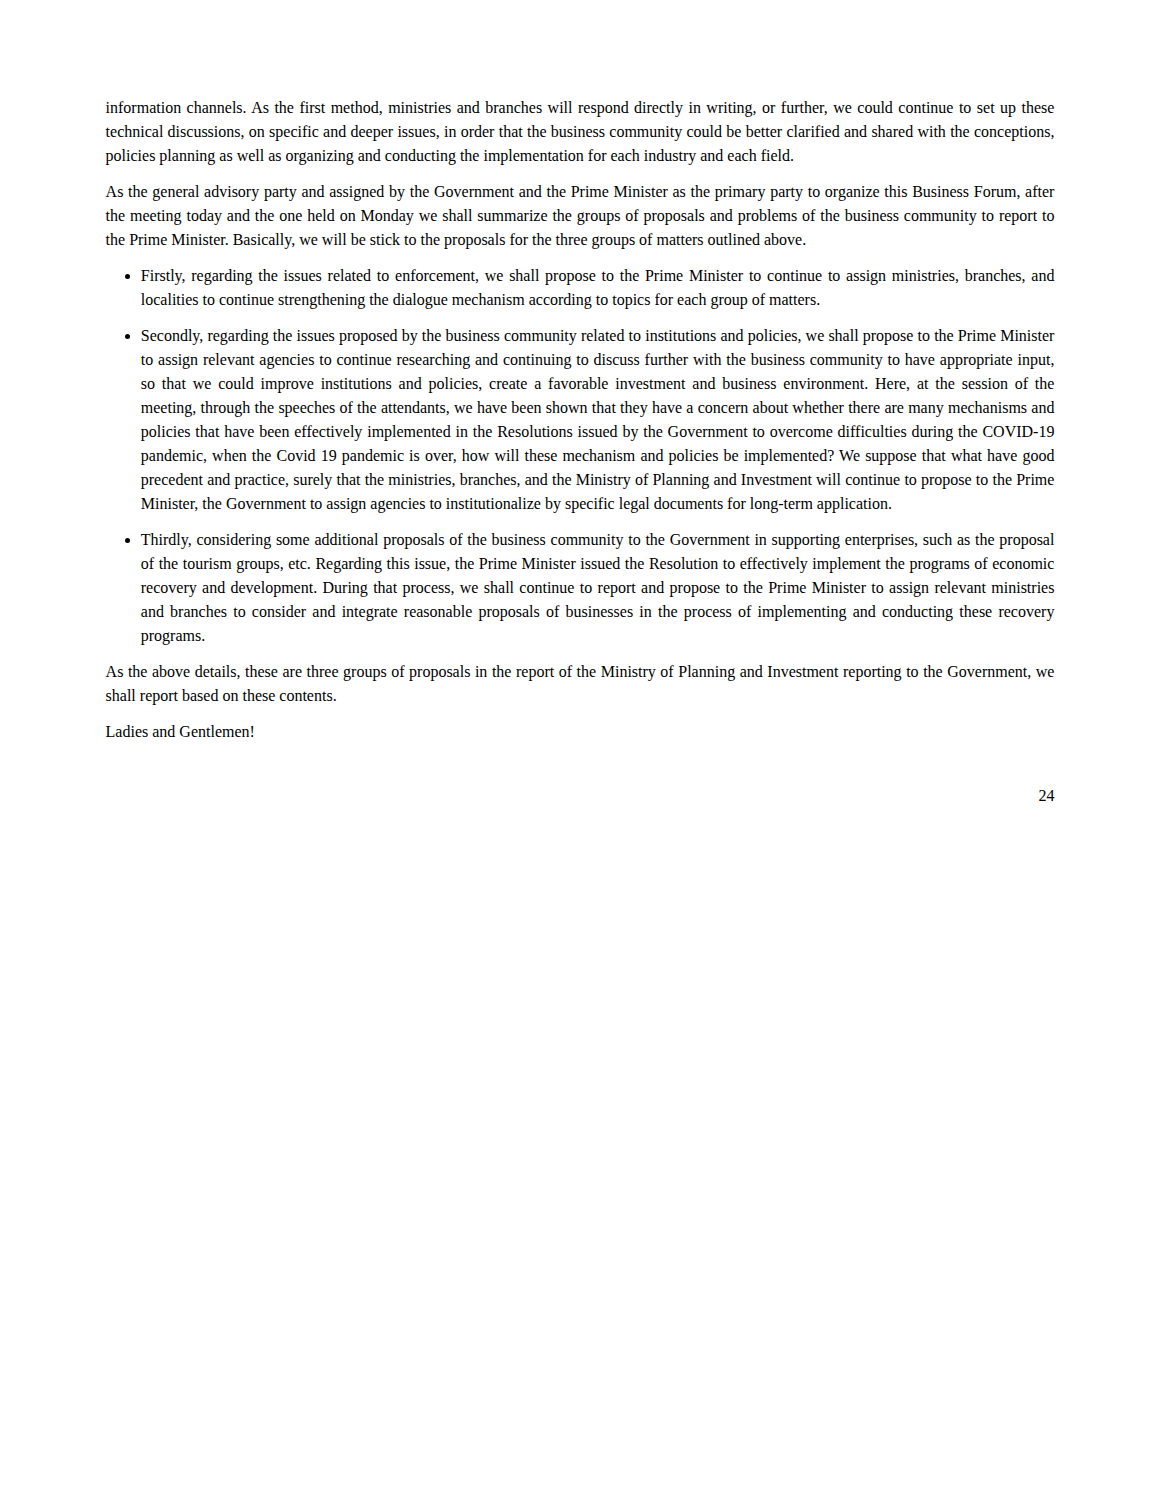information channels. As the first method, ministries and branches will respond directly in writing, or further, we could continue to set up these technical discussions, on specific and deeper issues, in order that the business community could be better clarified and shared with the conceptions, policies planning as well as organizing and conducting the implementation for each industry and each field.
As the general advisory party and assigned by the Government and the Prime Minister as the primary party to organize this Business Forum, after the meeting today and the one held on Monday we shall summarize the groups of proposals and problems of the business community to report to the Prime Minister. Basically, we will be stick to the proposals for the three groups of matters outlined above.
Firstly, regarding the issues related to enforcement, we shall propose to the Prime Minister to continue to assign ministries, branches, and localities to continue strengthening the dialogue mechanism according to topics for each group of matters.
Secondly, regarding the issues proposed by the business community related to institutions and policies, we shall propose to the Prime Minister to assign relevant agencies to continue researching and continuing to discuss further with the business community to have appropriate input, so that we could improve institutions and policies, create a favorable investment and business environment. Here, at the session of the meeting, through the speeches of the attendants, we have been shown that they have a concern about whether there are many mechanisms and policies that have been effectively implemented in the Resolutions issued by the Government to overcome difficulties during the COVID-19 pandemic, when the Covid 19 pandemic is over, how will these mechanism and policies be implemented? We suppose that what have good precedent and practice, surely that the ministries, branches, and the Ministry of Planning and Investment will continue to propose to the Prime Minister, the Government to assign agencies to institutionalize by specific legal documents for long-term application.
Thirdly, considering some additional proposals of the business community to the Government in supporting enterprises, such as the proposal of the tourism groups, etc. Regarding this issue, the Prime Minister issued the Resolution to effectively implement the programs of economic recovery and development. During that process, we shall continue to report and propose to the Prime Minister to assign relevant ministries and branches to consider and integrate reasonable proposals of businesses in the process of implementing and conducting these recovery programs.
As the above details, these are three groups of proposals in the report of the Ministry of Planning and Investment reporting to the Government, we shall report based on these contents.
Ladies and Gentlemen!
24